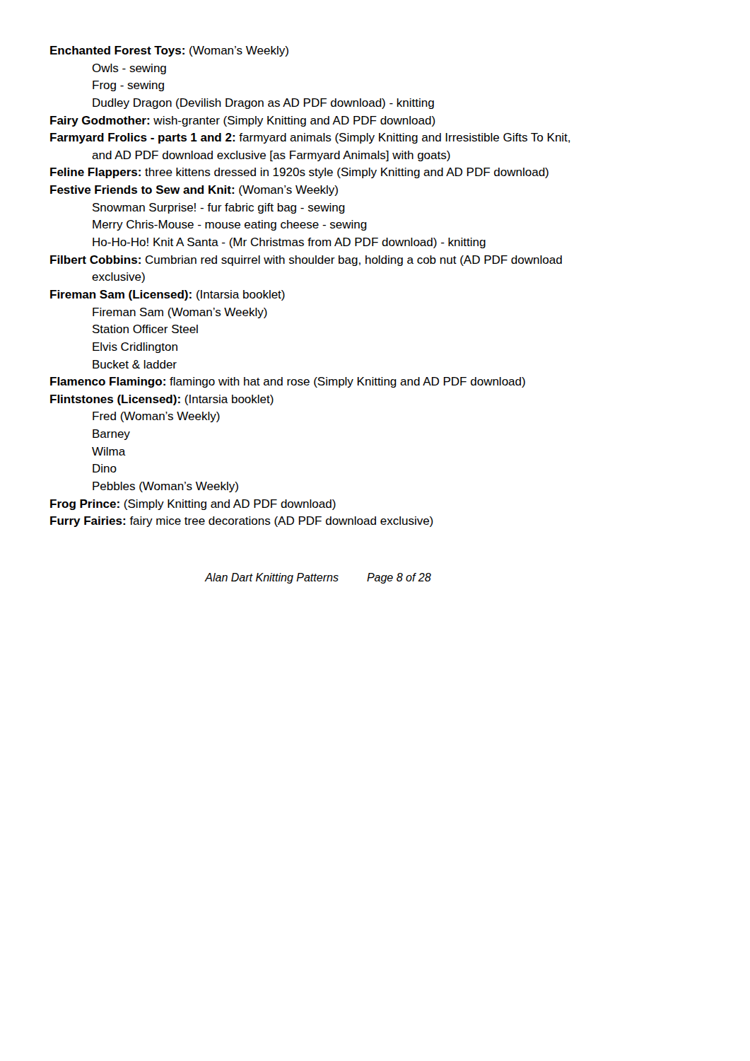Enchanted Forest Toys: (Woman’s Weekly)
Owls - sewing
Frog - sewing
Dudley Dragon (Devilish Dragon as AD PDF download) - knitting
Fairy Godmother: wish-granter (Simply Knitting and AD PDF download)
Farmyard Frolics - parts 1 and 2: farmyard animals (Simply Knitting and Irresistible Gifts To Knit, and AD PDF download exclusive [as Farmyard Animals] with goats)
Feline Flappers: three kittens dressed in 1920s style (Simply Knitting and AD PDF download)
Festive Friends to Sew and Knit: (Woman’s Weekly)
Snowman Surprise! - fur fabric gift bag - sewing
Merry Chris-Mouse - mouse eating cheese - sewing
Ho-Ho-Ho! Knit A Santa - (Mr Christmas from AD PDF download) - knitting
Filbert Cobbins: Cumbrian red squirrel with shoulder bag, holding a cob nut (AD PDF download exclusive)
Fireman Sam (Licensed): (Intarsia booklet)
Fireman Sam (Woman’s Weekly)
Station Officer Steel
Elvis Cridlington
Bucket & ladder
Flamenco Flamingo: flamingo with hat and rose (Simply Knitting and AD PDF download)
Flintstones (Licensed): (Intarsia booklet)
Fred (Woman’s Weekly)
Barney
Wilma
Dino
Pebbles (Woman’s Weekly)
Frog Prince: (Simply Knitting and AD PDF download)
Furry Fairies: fairy mice tree decorations (AD PDF download exclusive)
Alan Dart Knitting Patterns Page 8 of 28